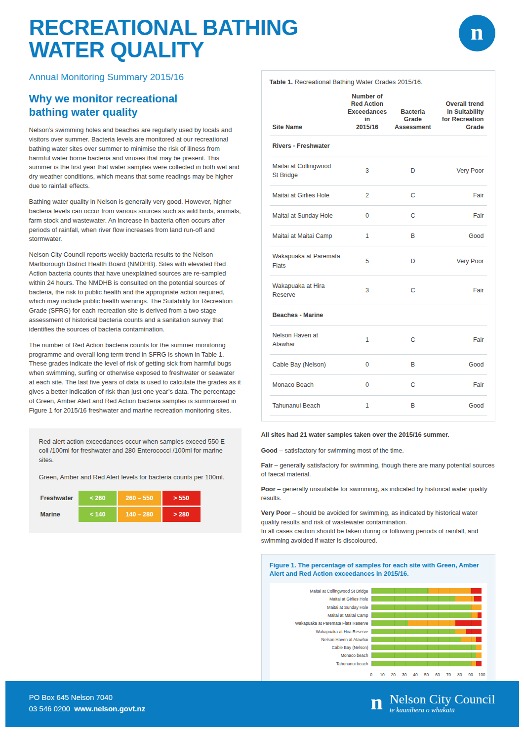n
Recreational Bathing
Water Quality
Annual Monitoring Summary 2015/16
Why we monitor recreational
bathing water quality
Nelson’s swimming holes and beaches are regularly used by locals and visitors over summer. Bacteria levels are monitored at our recreational bathing water sites over summer to minimise the risk of illness from harmful water borne bacteria and viruses that may be present. This summer is the first year that water samples were collected in both wet and dry weather conditions, which means that some readings may be higher due to rainfall effects.
Bathing water quality in Nelson is generally very good. However, higher bacteria levels can occur from various sources such as wild birds, animals, farm stock and wastewater. An increase in bacteria often occurs after periods of rainfall, when river flow increases from land run-off and stormwater.
Nelson City Council reports weekly bacteria results to the Nelson Marlborough District Health Board (NMDHB). Sites with elevated Red Action bacteria counts that have unexplained sources are re-sampled within 24 hours. The NMDHB is consulted on the potential sources of bacteria, the risk to public health and the appropriate action required, which may include public health warnings. The Suitability for Recreation Grade (SFRG) for each recreation site is derived from a two stage assessment of historical bacteria counts and a sanitation survey that identifies the sources of bacteria contamination.
The number of Red Action bacteria counts for the summer monitoring programme and overall long term trend in SFRG is shown in Table 1. These grades indicate the level of risk of getting sick from harmful bugs when swimming, surfing or otherwise exposed to freshwater or seawater at each site. The last five years of data is used to calculate the grades as it gives a better indication of risk than just one year’s data. The percentage of Green, Amber Alert and Red Action bacteria samples is summarised in Figure 1 for 2015/16 freshwater and marine recreation monitoring sites.
Red alert action exceedances occur when samples exceed 550 E coli /100ml for freshwater and 280 Enterococci /100ml for marine sites.
Green, Amber and Red Alert levels for bacteria counts per 100ml.
| Freshwater | < 260 | 260 – 550 | > 550 |
| Marine | < 140 | 140 – 280 | > 280 |
Table 1. Recreational Bathing Water Grades 2015/16.
| Site Name | Number of Red Action Exceedances in 2015/16 | Bacteria Grade Assessment | Overall trend in Suitability for Recreation Grade |
| --- | --- | --- | --- |
| Rivers - Freshwater |
| Maitai at Collingwood St Bridge | 3 | D | Very Poor |
| Maitai at Girlies Hole | 2 | C | Fair |
| Maitai at Sunday Hole | 0 | C | Fair |
| Maitai at Maitai Camp | 1 | B | Good |
| Wakapuaka at Paremata Flats | 5 | D | Very Poor |
| Wakapuaka at Hira Reserve | 3 | C | Fair |
| Beaches - Marine |
| Nelson Haven at Atawhai | 1 | C | Fair |
| Cable Bay (Nelson) | 0 | B | Good |
| Monaco Beach | 0 | C | Fair |
| Tahunanui Beach | 1 | B | Good |
All sites had 21 water samples taken over the 2015/16 summer.
Good – satisfactory for swimming most of the time.
Fair – generally satisfactory for swimming, though there are many potential sources of faecal material.
Poor – generally unsuitable for swimming, as indicated by historical water quality results.
Very Poor – should be avoided for swimming, as indicated by historical water quality results and risk of wastewater contamination.
In all cases caution should be taken during or following periods of rainfall, and swimming avoided if water is discoloured.
Figure 1. The percentage of samples for each site with Green, Amber Alert and Red Action exceedances in 2015/16.
Maitai at Collingwood St Bridge
Maitai at Girlies Hole
Maitai at Sunday Hole
Maitai at Maitai Camp
Wakapuaka at Paremata Flats Reserve
Wakapuaka at Hira Reserve
Nelson Haven at Atawhai
Cable Bay (Nelson)
Monaco beach
Tahunanui beach
0 10 20 30 40 50 60 70 80 90 100
% of samples for 2015/16
PO Box 645 Nelson 7040
03 546 0200 www.nelson.govt.nz
n
Nelson City Council te kaunihera o whakatū